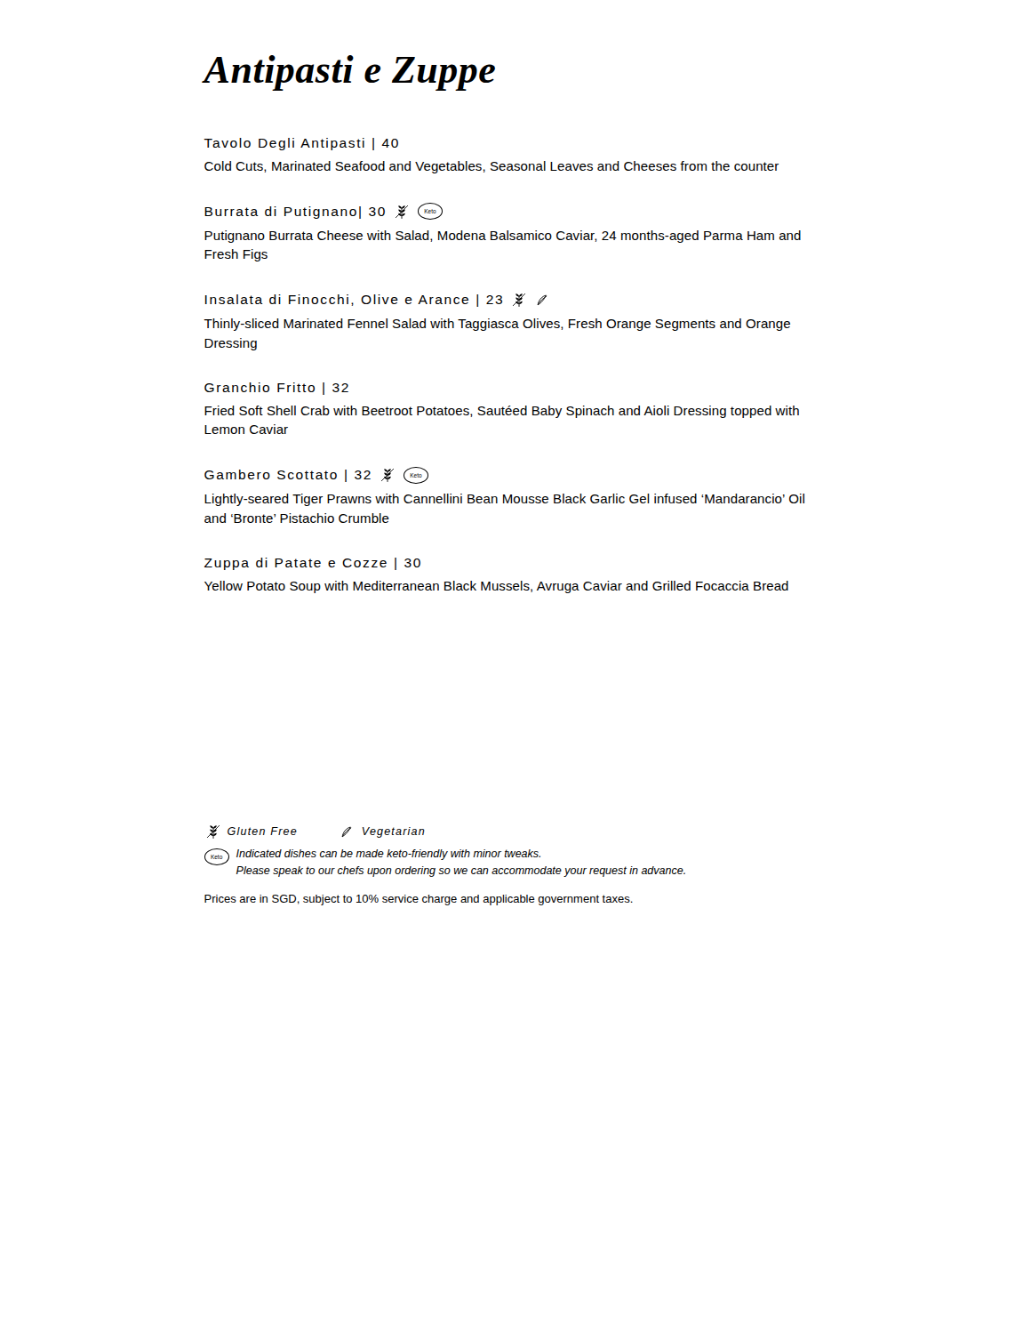Antipasti e Zuppe
Tavolo Degli Antipasti | 40
Cold Cuts, Marinated Seafood and Vegetables, Seasonal Leaves and Cheeses from the counter
Burrata di Putignano| 30 Keto
Putignano Burrata Cheese with Salad, Modena Balsamico Caviar, 24 months-aged Parma Ham and Fresh Figs
Insalata di Finocchi, Olive e Arance | 23
Thinly-sliced Marinated Fennel Salad with Taggiasca Olives, Fresh Orange Segments and Orange Dressing
Granchio Fritto | 32
Fried Soft Shell Crab with Beetroot Potatoes, Sautéed Baby Spinach and Aioli Dressing topped with Lemon Caviar
Gambero Scottato | 32 Keto
Lightly-seared Tiger Prawns with Cannellini Bean Mousse Black Garlic Gel infused ‘Mandarancio’ Oil and ‘Bronte’ Pistachio Crumble
Zuppa di Patate e Cozze | 30
Yellow Potato Soup with Mediterranean Black Mussels, Avruga Caviar and Grilled Focaccia Bread
Gluten Free Vegetarian
Keto
Indicated dishes can be made keto-friendly with minor tweaks.
Please speak to our chefs upon ordering so we can accommodate your request in advance.
Prices are in SGD, subject to 10% service charge and applicable government taxes.